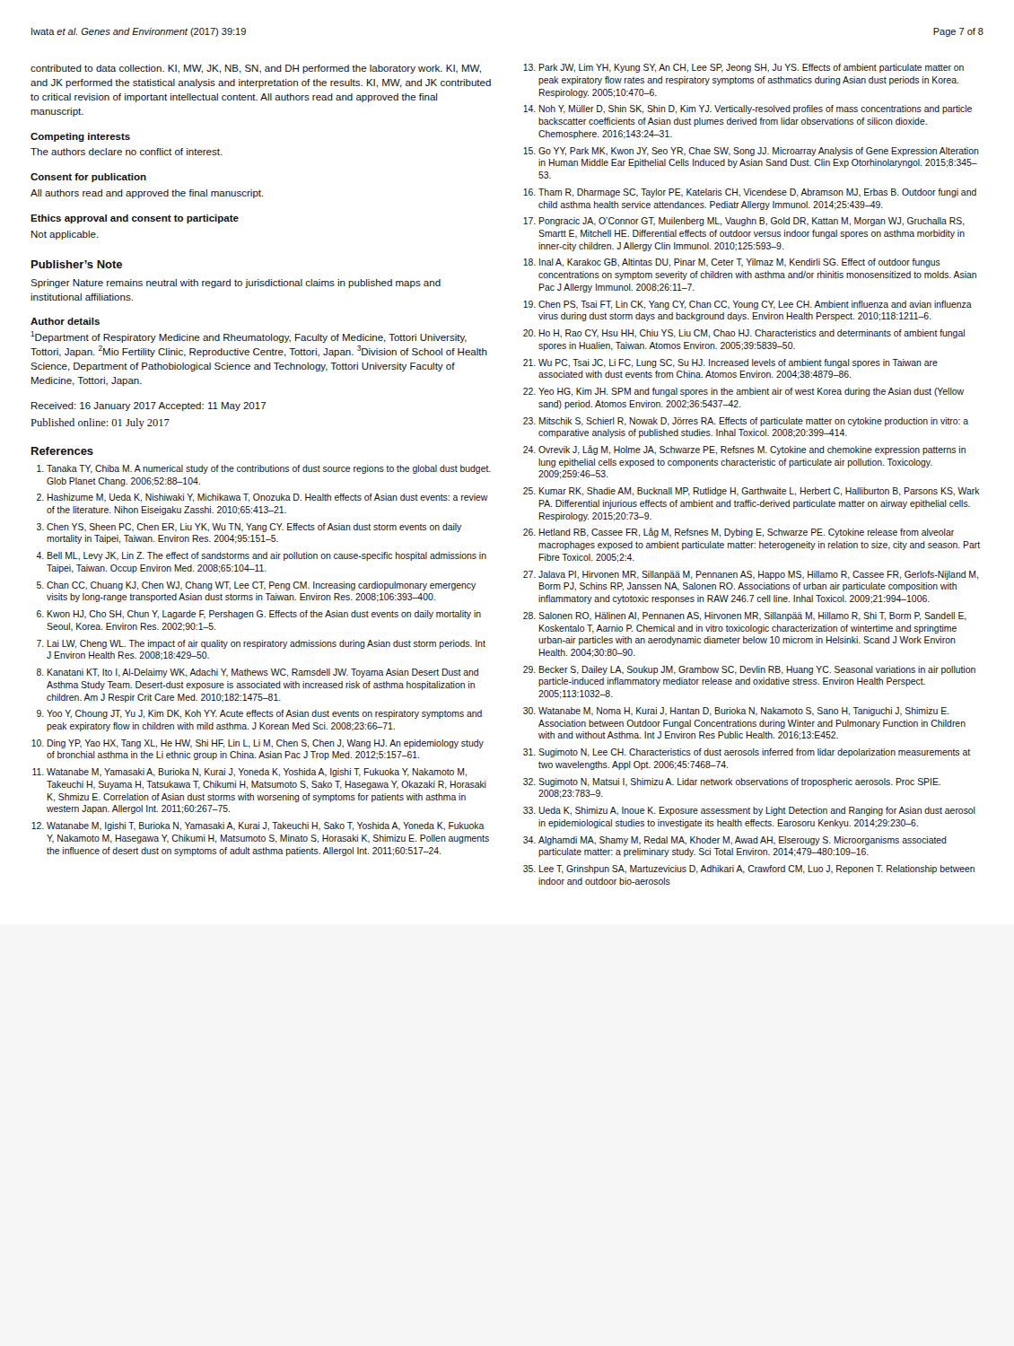Iwata et al. Genes and Environment (2017) 39:19
Page 7 of 8
contributed to data collection. KI, MW, JK, NB, SN, and DH performed the laboratory work. KI, MW, and JK performed the statistical analysis and interpretation of the results. KI, MW, and JK contributed to critical revision of important intellectual content. All authors read and approved the final manuscript.
Competing interests
The authors declare no conflict of interest.
Consent for publication
All authors read and approved the final manuscript.
Ethics approval and consent to participate
Not applicable.
Publisher’s Note
Springer Nature remains neutral with regard to jurisdictional claims in published maps and institutional affiliations.
Author details
1Department of Respiratory Medicine and Rheumatology, Faculty of Medicine, Tottori University, Tottori, Japan. 2Mio Fertility Clinic, Reproductive Centre, Tottori, Japan. 3Division of School of Health Science, Department of Pathobiological Science and Technology, Tottori University Faculty of Medicine, Tottori, Japan.
Received: 16 January 2017 Accepted: 11 May 2017
Published online: 01 July 2017
References
Tanaka TY, Chiba M. A numerical study of the contributions of dust source regions to the global dust budget. Glob Planet Chang. 2006;52:88–104.
Hashizume M, Ueda K, Nishiwaki Y, Michikawa T, Onozuka D. Health effects of Asian dust events: a review of the literature. Nihon Eiseigaku Zasshi. 2010;65:413–21.
Chen YS, Sheen PC, Chen ER, Liu YK, Wu TN, Yang CY. Effects of Asian dust storm events on daily mortality in Taipei, Taiwan. Environ Res. 2004;95:151–5.
Bell ML, Levy JK, Lin Z. The effect of sandstorms and air pollution on cause-specific hospital admissions in Taipei, Taiwan. Occup Environ Med. 2008;65:104–11.
Chan CC, Chuang KJ, Chen WJ, Chang WT, Lee CT, Peng CM. Increasing cardiopulmonary emergency visits by long-range transported Asian dust storms in Taiwan. Environ Res. 2008;106:393–400.
Kwon HJ, Cho SH, Chun Y, Lagarde F, Pershagen G. Effects of the Asian dust events on daily mortality in Seoul, Korea. Environ Res. 2002;90:1–5.
Lai LW, Cheng WL. The impact of air quality on respiratory admissions during Asian dust storm periods. Int J Environ Health Res. 2008;18:429–50.
Kanatani KT, Ito I, Al-Delaimy WK, Adachi Y, Mathews WC, Ramsdell JW. Toyama Asian Desert Dust and Asthma Study Team. Desert-dust exposure is associated with increased risk of asthma hospitalization in children. Am J Respir Crit Care Med. 2010;182:1475–81.
Yoo Y, Choung JT, Yu J, Kim DK, Koh YY. Acute effects of Asian dust events on respiratory symptoms and peak expiratory flow in children with mild asthma. J Korean Med Sci. 2008;23:66–71.
Ding YP, Yao HX, Tang XL, He HW, Shi HF, Lin L, Li M, Chen S, Chen J, Wang HJ. An epidemiology study of bronchial asthma in the Li ethnic group in China. Asian Pac J Trop Med. 2012;5:157–61.
Watanabe M, Yamasaki A, Burioka N, Kurai J, Yoneda K, Yoshida A, Igishi T, Fukuoka Y, Nakamoto M, Takeuchi H, Suyama H, Tatsukawa T, Chikumi H, Matsumoto S, Sako T, Hasegawa Y, Okazaki R, Horasaki K, Shmizu E. Correlation of Asian dust storms with worsening of symptoms for patients with asthma in western Japan. Allergol Int. 2011;60:267–75.
Watanabe M, Igishi T, Burioka N, Yamasaki A, Kurai J, Takeuchi H, Sako T, Yoshida A, Yoneda K, Fukuoka Y, Nakamoto M, Hasegawa Y, Chikumi H, Matsumoto S, Minato S, Horasaki K, Shimizu E. Pollen augments the influence of desert dust on symptoms of adult asthma patients. Allergol Int. 2011;60:517–24.
Park JW, Lim YH, Kyung SY, An CH, Lee SP, Jeong SH, Ju YS. Effects of ambient particulate matter on peak expiratory flow rates and respiratory symptoms of asthmatics during Asian dust periods in Korea. Respirology. 2005;10:470–6.
Noh Y, Müller D, Shin SK, Shin D, Kim YJ. Vertically-resolved profiles of mass concentrations and particle backscatter coefficients of Asian dust plumes derived from lidar observations of silicon dioxide. Chemosphere. 2016;143:24–31.
Go YY, Park MK, Kwon JY, Seo YR, Chae SW, Song JJ. Microarray Analysis of Gene Expression Alteration in Human Middle Ear Epithelial Cells Induced by Asian Sand Dust. Clin Exp Otorhinolaryngol. 2015;8:345–53.
Tham R, Dharmage SC, Taylor PE, Katelaris CH, Vicendese D, Abramson MJ, Erbas B. Outdoor fungi and child asthma health service attendances. Pediatr Allergy Immunol. 2014;25:439–49.
Pongracic JA, O’Connor GT, Muilenberg ML, Vaughn B, Gold DR, Kattan M, Morgan WJ, Gruchalla RS, Smartt E, Mitchell HE. Differential effects of outdoor versus indoor fungal spores on asthma morbidity in inner-city children. J Allergy Clin Immunol. 2010;125:593–9.
Inal A, Karakoc GB, Altintas DU, Pinar M, Ceter T, Yilmaz M, Kendirli SG. Effect of outdoor fungus concentrations on symptom severity of children with asthma and/or rhinitis monosensitized to molds. Asian Pac J Allergy Immunol. 2008;26:11–7.
Chen PS, Tsai FT, Lin CK, Yang CY, Chan CC, Young CY, Lee CH. Ambient influenza and avian influenza virus during dust storm days and background days. Environ Health Perspect. 2010;118:1211–6.
Ho H, Rao CY, Hsu HH, Chiu YS, Liu CM, Chao HJ. Characteristics and determinants of ambient fungal spores in Hualien, Taiwan. Atomos Environ. 2005;39:5839–50.
Wu PC, Tsai JC, Li FC, Lung SC, Su HJ. Increased levels of ambient fungal spores in Taiwan are associated with dust events from China. Atomos Environ. 2004;38:4879–86.
Yeo HG, Kim JH. SPM and fungal spores in the ambient air of west Korea during the Asian dust (Yellow sand) period. Atomos Environ. 2002;36:5437–42.
Mitschik S, Schierl R, Nowak D, Jörres RA. Effects of particulate matter on cytokine production in vitro: a comparative analysis of published studies. Inhal Toxicol. 2008;20:399–414.
Ovrevik J, Låg M, Holme JA, Schwarze PE, Refsnes M. Cytokine and chemokine expression patterns in lung epithelial cells exposed to components characteristic of particulate air pollution. Toxicology. 2009;259:46–53.
Kumar RK, Shadie AM, Bucknall MP, Rutlidge H, Garthwaite L, Herbert C, Halliburton B, Parsons KS, Wark PA. Differential injurious effects of ambient and traffic-derived particulate matter on airway epithelial cells. Respirology. 2015;20:73–9.
Hetland RB, Cassee FR, Låg M, Refsnes M, Dybing E, Schwarze PE. Cytokine release from alveolar macrophages exposed to ambient particulate matter: heterogeneity in relation to size, city and season. Part Fibre Toxicol. 2005;2:4.
Jalava PI, Hirvonen MR, Sillanpää M, Pennanen AS, Happo MS, Hillamo R, Cassee FR, Gerlofs-Nijland M, Borm PJ, Schins RP, Janssen NA, Salonen RO. Associations of urban air particulate composition with inflammatory and cytotoxic responses in RAW 246.7 cell line. Inhal Toxicol. 2009;21:994–1006.
Salonen RO, Hälinen AI, Pennanen AS, Hirvonen MR, Sillanpää M, Hillamo R, Shi T, Borm P, Sandell E, Koskentalo T, Aarnio P. Chemical and in vitro toxicologic characterization of wintertime and springtime urban-air particles with an aerodynamic diameter below 10 microm in Helsinki. Scand J Work Environ Health. 2004;30:80–90.
Becker S, Dailey LA, Soukup JM, Grambow SC, Devlin RB, Huang YC. Seasonal variations in air pollution particle-induced inflammatory mediator release and oxidative stress. Environ Health Perspect. 2005;113:1032–8.
Watanabe M, Noma H, Kurai J, Hantan D, Burioka N, Nakamoto S, Sano H, Taniguchi J, Shimizu E. Association between Outdoor Fungal Concentrations during Winter and Pulmonary Function in Children with and without Asthma. Int J Environ Res Public Health. 2016;13:E452.
Sugimoto N, Lee CH. Characteristics of dust aerosols inferred from lidar depolarization measurements at two wavelengths. Appl Opt. 2006;45:7468–74.
Sugimoto N, Matsui I, Shimizu A. Lidar network observations of tropospheric aerosols. Proc SPIE. 2008;23:783–9.
Ueda K, Shimizu A, Inoue K. Exposure assessment by Light Detection and Ranging for Asian dust aerosol in epidemiological studies to investigate its health effects. Earosoru Kenkyu. 2014;29:230–6.
Alghamdi MA, Shamy M, Redal MA, Khoder M, Awad AH, Elserougy S. Microorganisms associated particulate matter: a preliminary study. Sci Total Environ. 2014;479–480:109–16.
Lee T, Grinshpun SA, Martuzevicius D, Adhikari A, Crawford CM, Luo J, Reponen T. Relationship between indoor and outdoor bio-aerosols